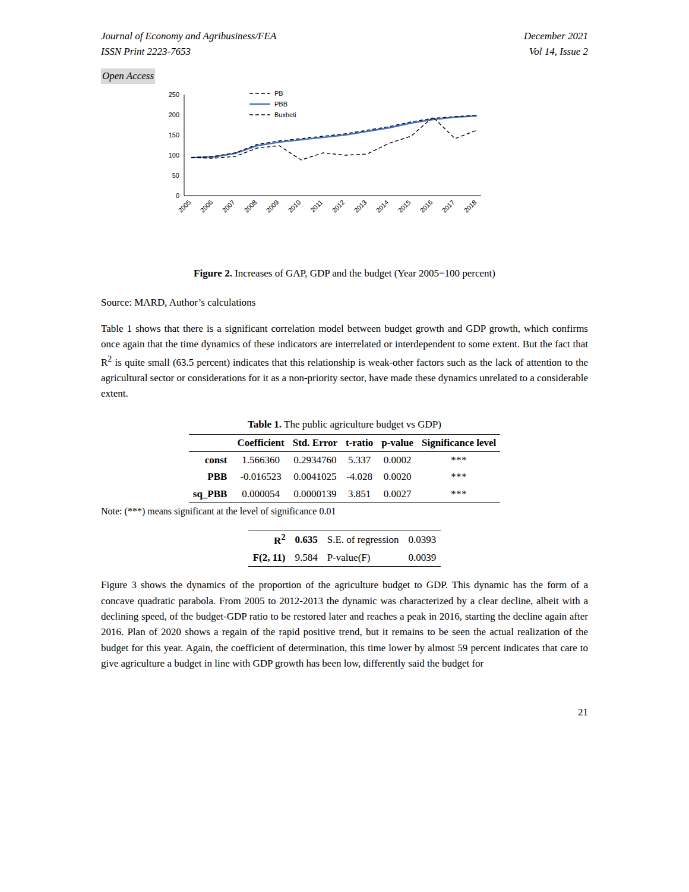Journal of Economy and Agribusiness/FEA December 2021
ISSN Print 2223-7653 Vol 14, Issue 2
Open Access
250 200 150 100 50 0 PB PBB Buxheti 2005 2006 2007 2008 2009 2010 2011 2012 2013 2014 2015 2016 2017 2018
Figure 2. Increases of GAP, GDP and the budget (Year 2005=100 percent)
Source: MARD, Author’s calculations
Table 1 shows that there is a significant correlation model between budget growth and GDP growth, which confirms once again that the time dynamics of these indicators are interrelated or interdependent to some extent. But the fact that R2 is quite small (63.5 percent) indicates that this relationship is weak-other factors such as the lack of attention to the agricultural sector or considerations for it as a non-priority sector, have made these dynamics unrelated to a considerable extent.
Table 1. The public agriculture budget vs GDP)
| | Coefficient | Std. Error | t-ratio | p-value | Significance level |
| --- | --- | --- | --- | --- | --- |
| const | 1.566360 | 0.2934760 | 5.337 | 0.0002 | *** |
| PBB | -0.016523 | 0.0041025 | -4.028 | 0.0020 | *** |
| sq_PBB | 0.000054 | 0.0000139 | 3.851 | 0.0027 | *** |
Note: (***) means significant at the level of significance 0.01
| R 2 | 0.635 | S.E. of regression | 0.0393 |
| F(2, 11) | 9.584 | P-value(F) | 0.0039 |
Figure 3 shows the dynamics of the proportion of the agriculture budget to GDP. This dynamic has the form of a concave quadratic parabola. From 2005 to 2012-2013 the dynamic was characterized by a clear decline, albeit with a declining speed, of the budget-GDP ratio to be restored later and reaches a peak in 2016, starting the decline again after 2016. Plan of 2020 shows a regain of the rapid positive trend, but it remains to be seen the actual realization of the budget for this year. Again, the coefficient of determination, this time lower by almost 59 percent indicates that care to give agriculture a budget in line with GDP growth has been low, differently said the budget for
21